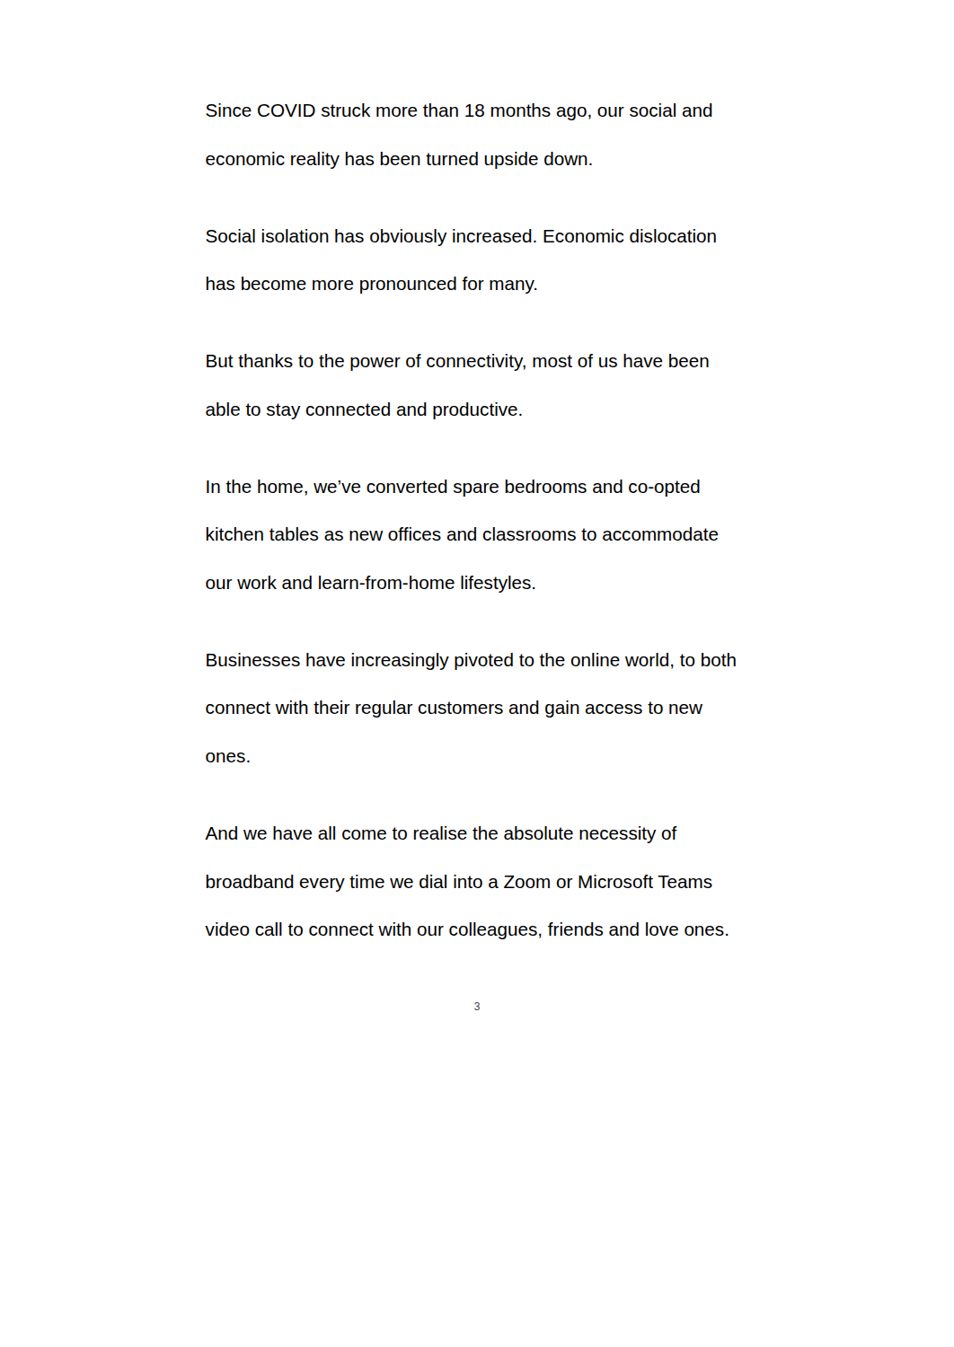Since COVID struck more than 18 months ago, our social and economic reality has been turned upside down.
Social isolation has obviously increased. Economic dislocation has become more pronounced for many.
But thanks to the power of connectivity, most of us have been able to stay connected and productive.
In the home, we’ve converted spare bedrooms and co-opted kitchen tables as new offices and classrooms to accommodate our work and learn-from-home lifestyles.
Businesses have increasingly pivoted to the online world, to both connect with their regular customers and gain access to new ones.
And we have all come to realise the absolute necessity of broadband every time we dial into a Zoom or Microsoft Teams video call to connect with our colleagues, friends and love ones.
3